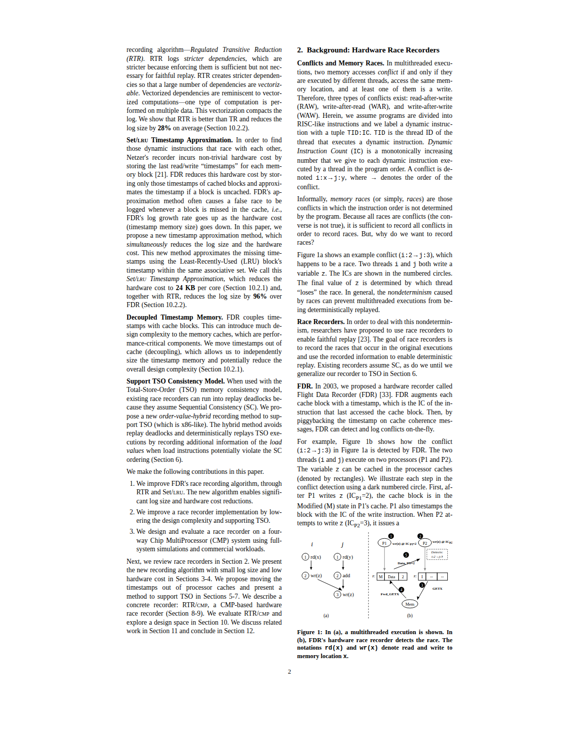recording algorithm—Regulated Transitive Reduction (RTR). RTR logs stricter dependencies, which are stricter because enforcing them is sufficient but not necessary for faithful replay. RTR creates stricter dependencies so that a large number of dependencies are vectorizable. Vectorized dependencies are reminiscent to vectorized computations—one type of computation is performed on multiple data. This vectorization compacts the log. We show that RTR is better than TR and reduces the log size by 28% on average (Section 10.2.2).
Set/lru Timestamp Approximation. In order to find those dynamic instructions that race with each other, Netzer's recorder incurs non-trivial hardware cost by storing the last read/write “timestamps” for each memory block [21]. FDR reduces this hardware cost by storing only those timestamps of cached blocks and approximates the timestamp if a block is uncached. FDR's approximation method often causes a false race to be logged whenever a block is missed in the cache, i.e., FDR's log growth rate goes up as the hardware cost (timestamp memory size) goes down. In this paper, we propose a new timestamp approximation method, which simultaneously reduces the log size and the hardware cost. This new method approximates the missing timestamps using the Least-Recently-Used (LRU) block's timestamp within the same associative set. We call this Set/lru Timestamp Approximation, which reduces the hardware cost to 24 KB per core (Section 10.2.1) and, together with RTR, reduces the log size by 96% over FDR (Section 10.2.2).
Decoupled Timestamp Memory. FDR couples timestamps with cache blocks. This can introduce much design complexity to the memory caches, which are performance-critical components. We move timestamps out of cache (decoupling), which allows us to independently size the timestamp memory and potentially reduce the overall design complexity (Section 10.2.1).
Support TSO Consistency Model. When used with the Total-Store-Order (TSO) memory consistency model, existing race recorders can run into replay deadlocks because they assume Sequential Consistency (SC). We propose a new order-value-hybrid recording method to support TSO (which is x86-like). The hybrid method avoids replay deadlocks and deterministically replays TSO executions by recording additional information of the load values when load instructions potentially violate the SC ordering (Section 6).
We make the following contributions in this paper.
We improve FDR's race recording algorithm, through RTR and Set/lru. The new algorithm enables significant log size and hardware cost reductions.
We improve a race recorder implementation by lowering the design complexity and supporting TSO.
We design and evaluate a race recorder on a four-way Chip MultiProcessor (CMP) system using full-system simulations and commercial workloads.
Next, we review race recorders in Section 2. We present the new recording algorithm with small log size and low hardware cost in Sections 3-4. We propose moving the timestamps out of processor caches and present a method to support TSO in Sections 5-7. We describe a concrete recorder: RTR/cmp, a CMP-based hardware race recorder (Section 8-9). We evaluate RTR/cmp and explore a design space in Section 10. We discuss related work in Section 11 and conclude in Section 12.
2. Background: Hardware Race Recorders
Conflicts and Memory Races. In multithreaded executions, two memory accesses conflict if and only if they are executed by different threads, access the same memory location, and at least one of them is a write. Therefore, three types of conflicts exist: read-after-write (RAW), write-after-read (WAR), and write-after-write (WAW). Herein, we assume programs are divided into RISC-like instructions and we label a dynamic instruction with a tuple TID:IC. TID is the thread ID of the thread that executes a dynamic instruction. Dynamic Instruction Count (IC) is a monotonically increasing number that we give to each dynamic instruction executed by a thread in the program order. A conflict is denoted i:x→j:y, where → denotes the order of the conflict.
Informally, memory races (or simply, races) are those conflicts in which the instruction order is not determined by the program. Because all races are conflicts (the converse is not true), it is sufficient to record all conflicts in order to record races. But, why do we want to record races?
Figure 1a shows an example conflict (i:2→j:3), which happens to be a race. Two threads i and j both write a variable z. The ICs are shown in the numbered circles. The final value of z is determined by which thread “loses” the race. In general, the nondeterminism caused by races can prevent multithreaded executions from being deterministically replayed.
Race Recorders. In order to deal with this nondeterminism, researchers have proposed to use race recorders to enable faithful replay [23]. The goal of race recorders is to record the races that occur in the original executions and use the recorded information to enable deterministic replay. Existing recorders assume SC, as do we until we generalize our recorder to TSO in Section 6.
FDR. In 2003, we proposed a hardware recorder called Flight Data Recorder (FDR) [33]. FDR augments each cache block with a timestamp, which is the IC of the instruction that last accessed the cache block. Then, by piggybacking the timestamp on cache coherence messages, FDR can detect and log conflicts on-the-fly.
For example, Figure 1b shows how the conflict (i:2→j:3) in Figure 1a is detected by FDR. The two threads (i and j) execute on two processors (P1 and P2). The variable z can be cached in the processor caches (denoted by rectangles). We illustrate each step in the conflict detection using a dark numbered circle. First, after P1 writes z (ICP1=2), the cache block is in the Modified (M) state in P1's cache. P1 also timestamps the block with the IC of the write instruction. When P2 attempts to write z (ICP2=3), it issues a
i j 1 rd(x) 1 rd(y) 2 wr(z) 2 add 3 wr(z) (a) P1 1 wr(z) @ IC P1 =2 P2 2 wr(z) @ IC P2 =3 Detects: i:2→j:3 5 Data, TS=2 z: M Data 2 z: I -- -- 3 GETX 4 Fwd_GETX Mem (b)
Figure 1: In (a), a multithreaded execution is shown. In (b), FDR's hardware race recorder detects the race. The notations rd(x) and wr(x) denote read and write to memory location x.
2